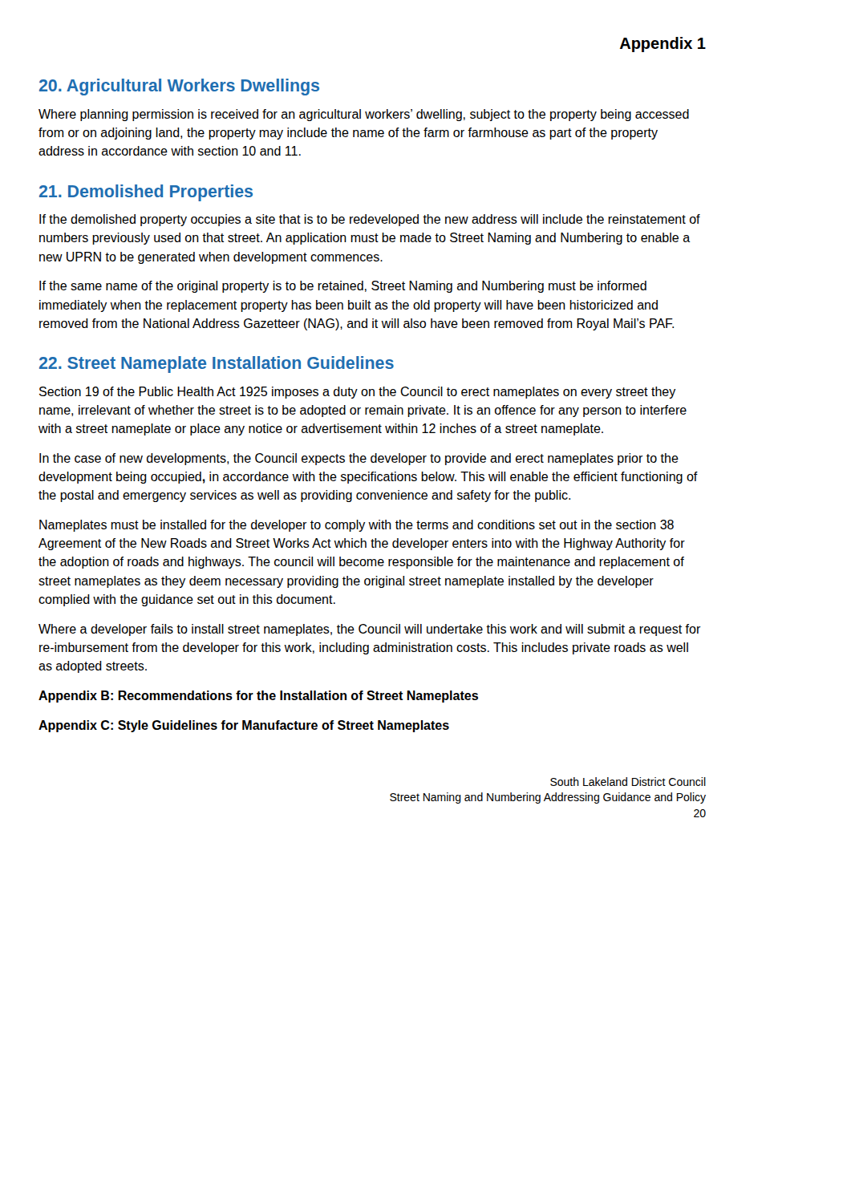Appendix 1
20. Agricultural Workers Dwellings
Where planning permission is received for an agricultural workers’ dwelling, subject to the property being accessed from or on adjoining land, the property may include the name of the farm or farmhouse as part of the property address in accordance with section 10 and 11.
21. Demolished Properties
If the demolished property occupies a site that is to be redeveloped the new address will include the reinstatement of numbers previously used on that street. An application must be made to Street Naming and Numbering to enable a new UPRN to be generated when development commences.
If the same name of the original property is to be retained, Street Naming and Numbering must be informed immediately when the replacement property has been built as the old property will have been historicized and removed from the National Address Gazetteer (NAG), and it will also have been removed from Royal Mail’s PAF.
22. Street Nameplate Installation Guidelines
Section 19 of the Public Health Act 1925 imposes a duty on the Council to erect nameplates on every street they name, irrelevant of whether the street is to be adopted or remain private. It is an offence for any person to interfere with a street nameplate or place any notice or advertisement within 12 inches of a street nameplate.
In the case of new developments, the Council expects the developer to provide and erect nameplates prior to the development being occupied, in accordance with the specifications below. This will enable the efficient functioning of the postal and emergency services as well as providing convenience and safety for the public.
Nameplates must be installed for the developer to comply with the terms and conditions set out in the section 38 Agreement of the New Roads and Street Works Act which the developer enters into with the Highway Authority for the adoption of roads and highways. The council will become responsible for the maintenance and replacement of street nameplates as they deem necessary providing the original street nameplate installed by the developer complied with the guidance set out in this document.
Where a developer fails to install street nameplates, the Council will undertake this work and will submit a request for re-imbursement from the developer for this work, including administration costs. This includes private roads as well as adopted streets.
Appendix B: Recommendations for the Installation of Street Nameplates
Appendix C: Style Guidelines for Manufacture of Street Nameplates
South Lakeland District Council
Street Naming and Numbering Addressing Guidance and Policy 20